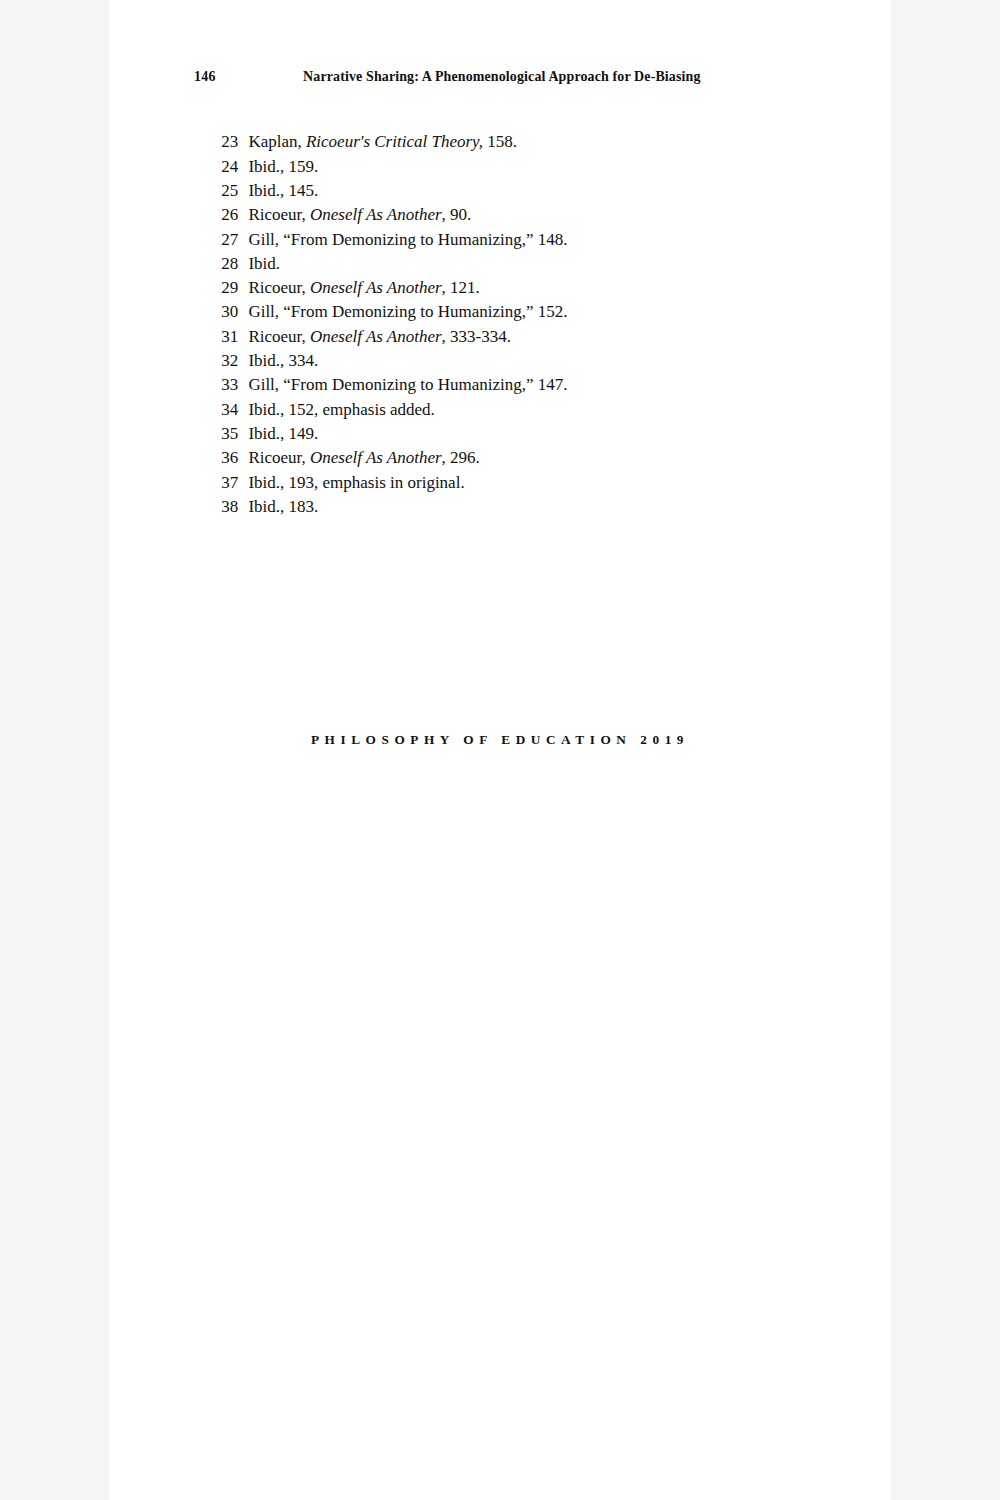146 Narrative Sharing: A Phenomenological Approach for De-Biasing
23 Kaplan, Ricoeur's Critical Theory, 158.
24 Ibid., 159.
25 Ibid., 145.
26 Ricoeur, Oneself As Another, 90.
27 Gill, “From Demonizing to Humanizing,” 148.
28 Ibid.
29 Ricoeur, Oneself As Another, 121.
30 Gill, “From Demonizing to Humanizing,” 152.
31 Ricoeur, Oneself As Another, 333-334.
32 Ibid., 334.
33 Gill, “From Demonizing to Humanizing,” 147.
34 Ibid., 152, emphasis added.
35 Ibid., 149.
36 Ricoeur, Oneself As Another, 296.
37 Ibid., 193, emphasis in original.
38 Ibid., 183.
Philosophy of Education 2019